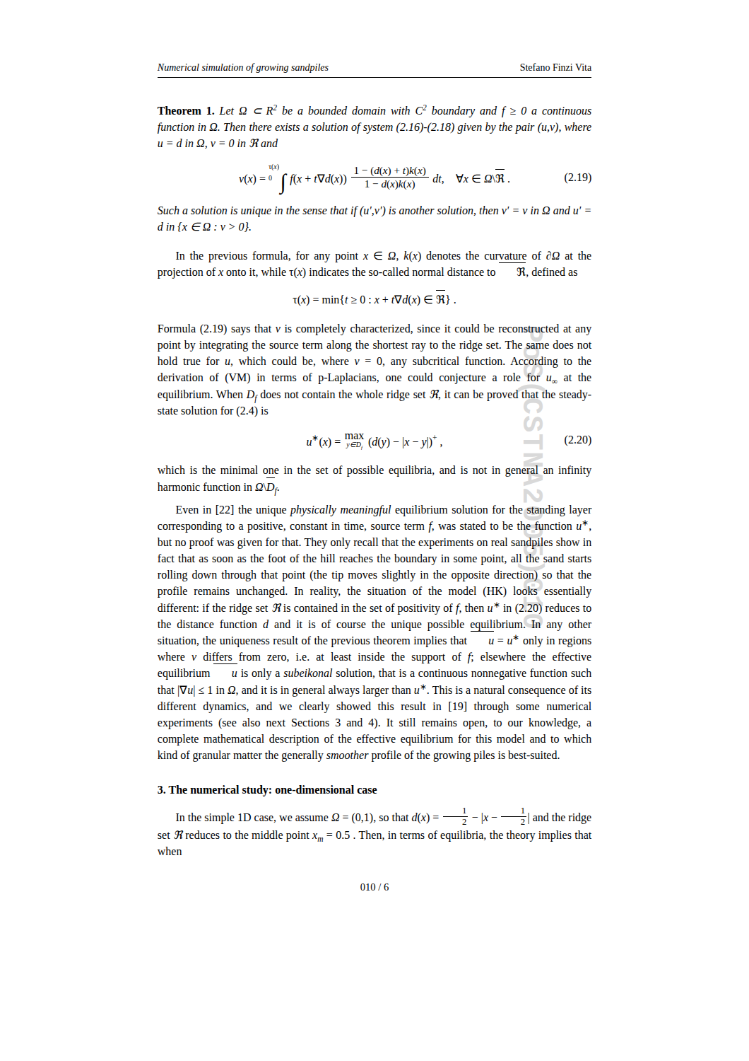PoS(CSTNA2005)010
Numerical simulation of growing sandpiles Stefano Finzi Vita
Theorem 1. Let Ω ⊂ R2 be a bounded domain with C2 boundary and f ≥ 0 a continuous function in Ω. Then there exists a solution of system (2.16)-(2.18) given by the pair (u,v), where u = d in Ω, v = 0 in ℜ and
v(x) = τ(x) 0∫ f(x + t∇d(x)) 1 − (d(x) + t)k(x) 1 − d(x)k(x) dt, ∀x ∈ Ω\ℜ .
(2.19)
Such a solution is unique in the sense that if (u′,v′) is another solution, then v′ = v in Ω and u′ = d in {x ∈ Ω : v > 0}.
In the previous formula, for any point x ∈ Ω, k(x) denotes the curvature of ∂Ω at the projection of x onto it, while τ(x) indicates the so-called normal distance to ℜ, defined as
τ(x) = min{t ≥ 0 : x + t∇d(x) ∈ ℜ} .
Formula (2.19) says that v is completely characterized, since it could be reconstructed at any point by integrating the source term along the shortest ray to the ridge set. The same does not hold true for u, which could be, where v = 0, any subcritical function. According to the derivation of (VM) in terms of p-Laplacians, one could conjecture a role for u∞ at the equilibrium. When Df does not contain the whole ridge set ℜ, it can be proved that the steady-state solution for (2.4) is
u∗(x) = max y∈Df (d(y) − |x − y|)+ ,
(2.20)
which is the minimal one in the set of possible equilibria, and is not in general an infinity harmonic function in Ω\Df.
Even in [22] the unique physically meaningful equilibrium solution for the standing layer corresponding to a positive, constant in time, source term f, was stated to be the function u∗, but no proof was given for that. They only recall that the experiments on real sandpiles show in fact that as soon as the foot of the hill reaches the boundary in some point, all the sand starts rolling down through that point (the tip moves slightly in the opposite direction) so that the profile remains unchanged. In reality, the situation of the model (HK) looks essentially different: if the ridge set ℜ is contained in the set of positivity of f, then u∗ in (2.20) reduces to the distance function d and it is of course the unique possible equilibrium. In any other situation, the uniqueness result of the previous theorem implies that u = u∗ only in regions where v differs from zero, i.e. at least inside the support of f; elsewhere the effective equilibrium u is only a subeikonal solution, that is a continuous nonnegative function such that |∇u| ≤ 1 in Ω, and it is in general always larger than u∗. This is a natural consequence of its different dynamics, and we clearly showed this result in [19] through some numerical experiments (see also next Sections 3 and 4). It still remains open, to our knowledge, a complete mathematical description of the effective equilibrium for this model and to which kind of granular matter the generally smoother profile of the growing piles is best-suited.
3. The numerical study: one-dimensional case
In the simple 1D case, we assume Ω = (0,1), so that d(x) = 12 − |x − 12| and the ridge set ℜ reduces to the middle point xm = 0.5 . Then, in terms of equilibria, the theory implies that when
010 / 6